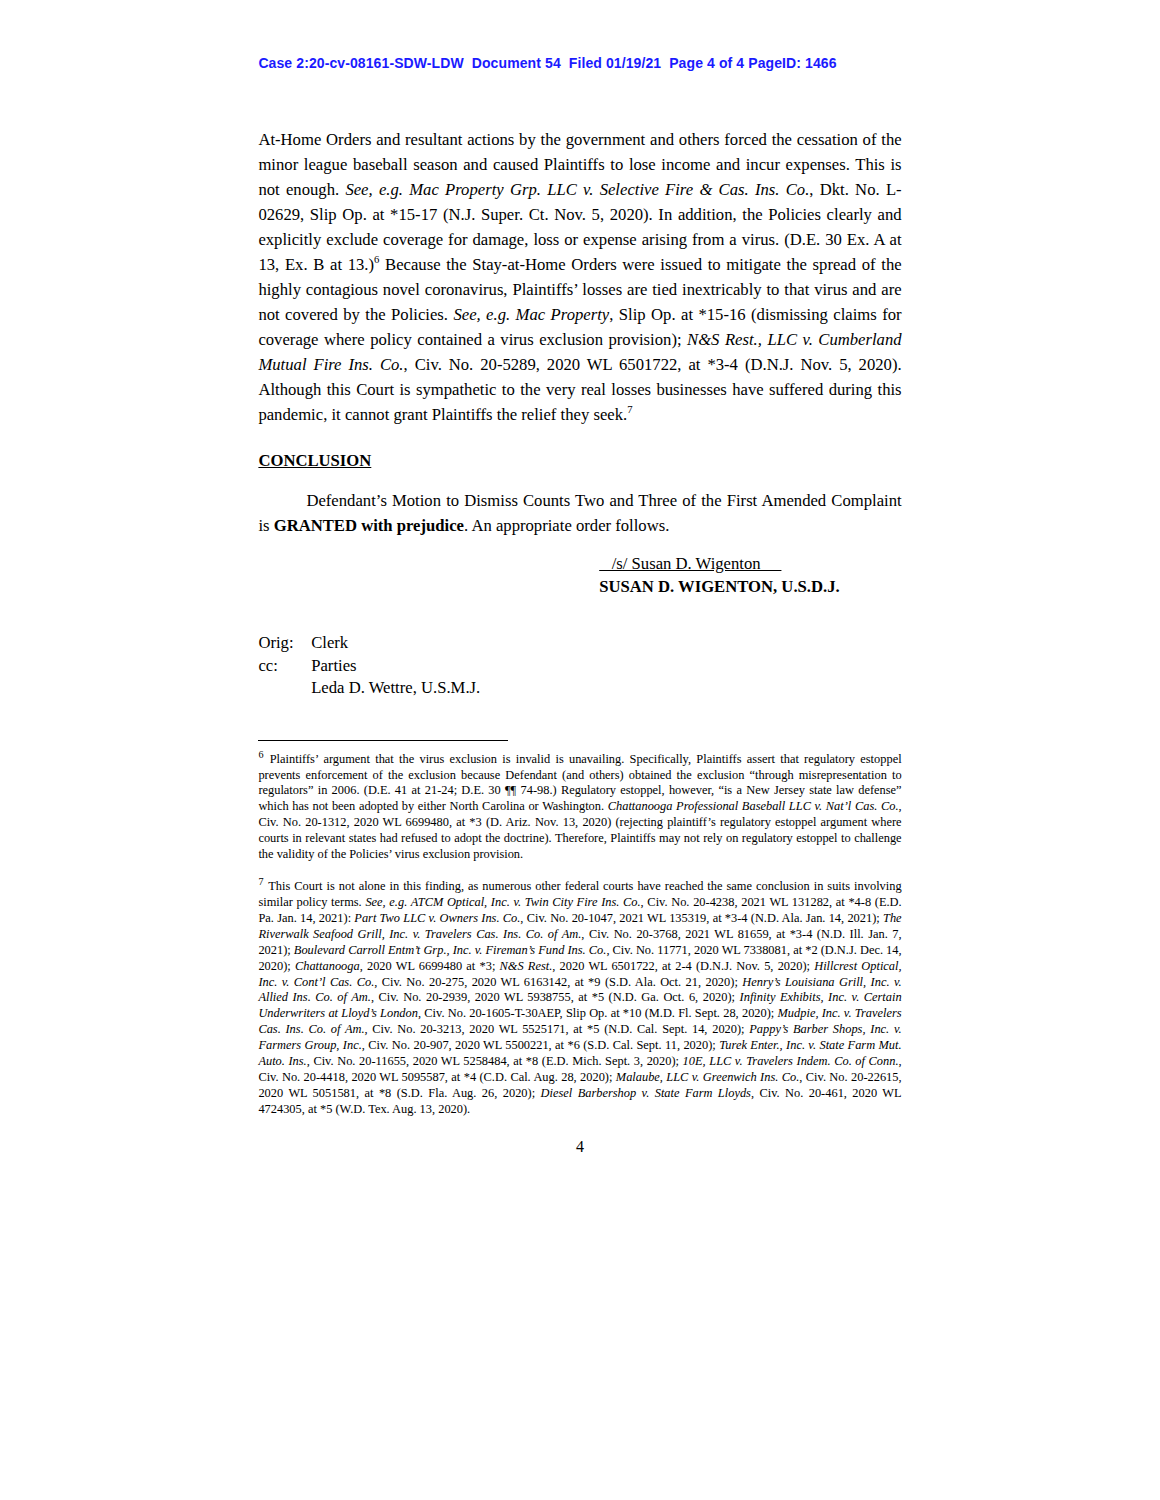Case 2:20-cv-08161-SDW-LDW Document 54 Filed 01/19/21 Page 4 of 4 PageID: 1466
At-Home Orders and resultant actions by the government and others forced the cessation of the minor league baseball season and caused Plaintiffs to lose income and incur expenses. This is not enough. See, e.g. Mac Property Grp. LLC v. Selective Fire & Cas. Ins. Co., Dkt. No. L-02629, Slip Op. at *15-17 (N.J. Super. Ct. Nov. 5, 2020). In addition, the Policies clearly and explicitly exclude coverage for damage, loss or expense arising from a virus. (D.E. 30 Ex. A at 13, Ex. B at 13.)6 Because the Stay-at-Home Orders were issued to mitigate the spread of the highly contagious novel coronavirus, Plaintiffs’ losses are tied inextricably to that virus and are not covered by the Policies. See, e.g. Mac Property, Slip Op. at *15-16 (dismissing claims for coverage where policy contained a virus exclusion provision); N&S Rest., LLC v. Cumberland Mutual Fire Ins. Co., Civ. No. 20-5289, 2020 WL 6501722, at *3-4 (D.N.J. Nov. 5, 2020). Although this Court is sympathetic to the very real losses businesses have suffered during this pandemic, it cannot grant Plaintiffs the relief they seek.7
CONCLUSION
Defendant’s Motion to Dismiss Counts Two and Three of the First Amended Complaint is GRANTED with prejudice. An appropriate order follows.
/s/ Susan D. Wigenton
SUSAN D. WIGENTON, U.S.D.J.
Orig: Clerk
cc: Parties
Leda D. Wettre, U.S.M.J.
6 Plaintiffs’ argument that the virus exclusion is invalid is unavailing. Specifically, Plaintiffs assert that regulatory estoppel prevents enforcement of the exclusion because Defendant (and others) obtained the exclusion “through misrepresentation to regulators” in 2006. (D.E. 41 at 21-24; D.E. 30 ¶¶ 74-98.) Regulatory estoppel, however, “is a New Jersey state law defense” which has not been adopted by either North Carolina or Washington. Chattanooga Professional Baseball LLC v. Nat’l Cas. Co., Civ. No. 20-1312, 2020 WL 6699480, at *3 (D. Ariz. Nov. 13, 2020) (rejecting plaintiff’s regulatory estoppel argument where courts in relevant states had refused to adopt the doctrine). Therefore, Plaintiffs may not rely on regulatory estoppel to challenge the validity of the Policies’ virus exclusion provision.
7 This Court is not alone in this finding, as numerous other federal courts have reached the same conclusion in suits involving similar policy terms. See, e.g. ATCM Optical, Inc. v. Twin City Fire Ins. Co., Civ. No. 20-4238, 2021 WL 131282, at *4-8 (E.D. Pa. Jan. 14, 2021): Part Two LLC v. Owners Ins. Co., Civ. No. 20-1047, 2021 WL 135319, at *3-4 (N.D. Ala. Jan. 14, 2021); The Riverwalk Seafood Grill, Inc. v. Travelers Cas. Ins. Co. of Am., Civ. No. 20-3768, 2021 WL 81659, at *3-4 (N.D. Ill. Jan. 7, 2021); Boulevard Carroll Entm’t Grp., Inc. v. Fireman’s Fund Ins. Co., Civ. No. 11771, 2020 WL 7338081, at *2 (D.N.J. Dec. 14, 2020); Chattanooga, 2020 WL 6699480 at *3; N&S Rest., 2020 WL 6501722, at 2-4 (D.N.J. Nov. 5, 2020); Hillcrest Optical, Inc. v. Cont’l Cas. Co., Civ. No. 20-275, 2020 WL 6163142, at *9 (S.D. Ala. Oct. 21, 2020); Henry’s Louisiana Grill, Inc. v. Allied Ins. Co. of Am., Civ. No. 20-2939, 2020 WL 5938755, at *5 (N.D. Ga. Oct. 6, 2020); Infinity Exhibits, Inc. v. Certain Underwriters at Lloyd’s London, Civ. No. 20-1605-T-30AEP, Slip Op. at *10 (M.D. Fl. Sept. 28, 2020); Mudpie, Inc. v. Travelers Cas. Ins. Co. of Am., Civ. No. 20-3213, 2020 WL 5525171, at *5 (N.D. Cal. Sept. 14, 2020); Pappy’s Barber Shops, Inc. v. Farmers Group, Inc., Civ. No. 20-907, 2020 WL 5500221, at *6 (S.D. Cal. Sept. 11, 2020); Turek Enter., Inc. v. State Farm Mut. Auto. Ins., Civ. No. 20-11655, 2020 WL 5258484, at *8 (E.D. Mich. Sept. 3, 2020); 10E, LLC v. Travelers Indem. Co. of Conn., Civ. No. 20-4418, 2020 WL 5095587, at *4 (C.D. Cal. Aug. 28, 2020); Malaube, LLC v. Greenwich Ins. Co., Civ. No. 20-22615, 2020 WL 5051581, at *8 (S.D. Fla. Aug. 26, 2020); Diesel Barbershop v. State Farm Lloyds, Civ. No. 20-461, 2020 WL 4724305, at *5 (W.D. Tex. Aug. 13, 2020).
4